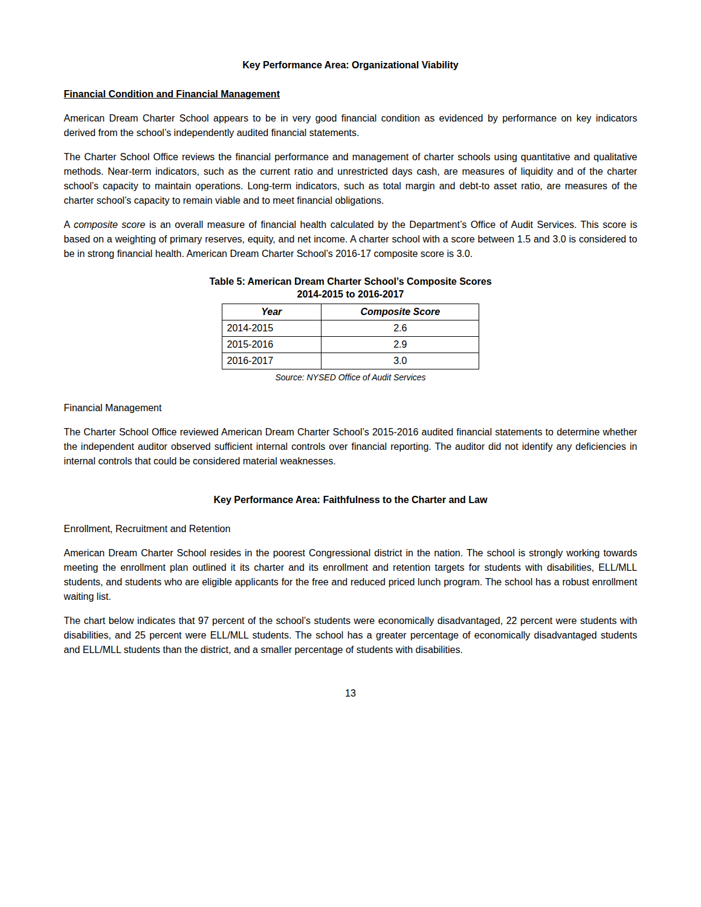Key Performance Area: Organizational Viability
Financial Condition and Financial Management
American Dream Charter School appears to be in very good financial condition as evidenced by performance on key indicators derived from the school’s independently audited financial statements.
The Charter School Office reviews the financial performance and management of charter schools using quantitative and qualitative methods. Near-term indicators, such as the current ratio and unrestricted days cash, are measures of liquidity and of the charter school’s capacity to maintain operations. Long-term indicators, such as total margin and debt-to asset ratio, are measures of the charter school’s capacity to remain viable and to meet financial obligations.
A composite score is an overall measure of financial health calculated by the Department’s Office of Audit Services. This score is based on a weighting of primary reserves, equity, and net income. A charter school with a score between 1.5 and 3.0 is considered to be in strong financial health. American Dream Charter School’s 2016-17 composite score is 3.0.
Table 5: American Dream Charter School’s Composite Scores
2014-2015 to 2016-2017
| Year | Composite Score |
| --- | --- |
| 2014-2015 | 2.6 |
| 2015-2016 | 2.9 |
| 2016-2017 | 3.0 |
Source: NYSED Office of Audit Services
Financial Management
The Charter School Office reviewed American Dream Charter School’s 2015-2016 audited financial statements to determine whether the independent auditor observed sufficient internal controls over financial reporting. The auditor did not identify any deficiencies in internal controls that could be considered material weaknesses.
Key Performance Area: Faithfulness to the Charter and Law
Enrollment, Recruitment and Retention
American Dream Charter School resides in the poorest Congressional district in the nation. The school is strongly working towards meeting the enrollment plan outlined it its charter and its enrollment and retention targets for students with disabilities, ELL/MLL students, and students who are eligible applicants for the free and reduced priced lunch program. The school has a robust enrollment waiting list.
The chart below indicates that 97 percent of the school’s students were economically disadvantaged, 22 percent were students with disabilities, and 25 percent were ELL/MLL students. The school has a greater percentage of economically disadvantaged students and ELL/MLL students than the district, and a smaller percentage of students with disabilities.
13